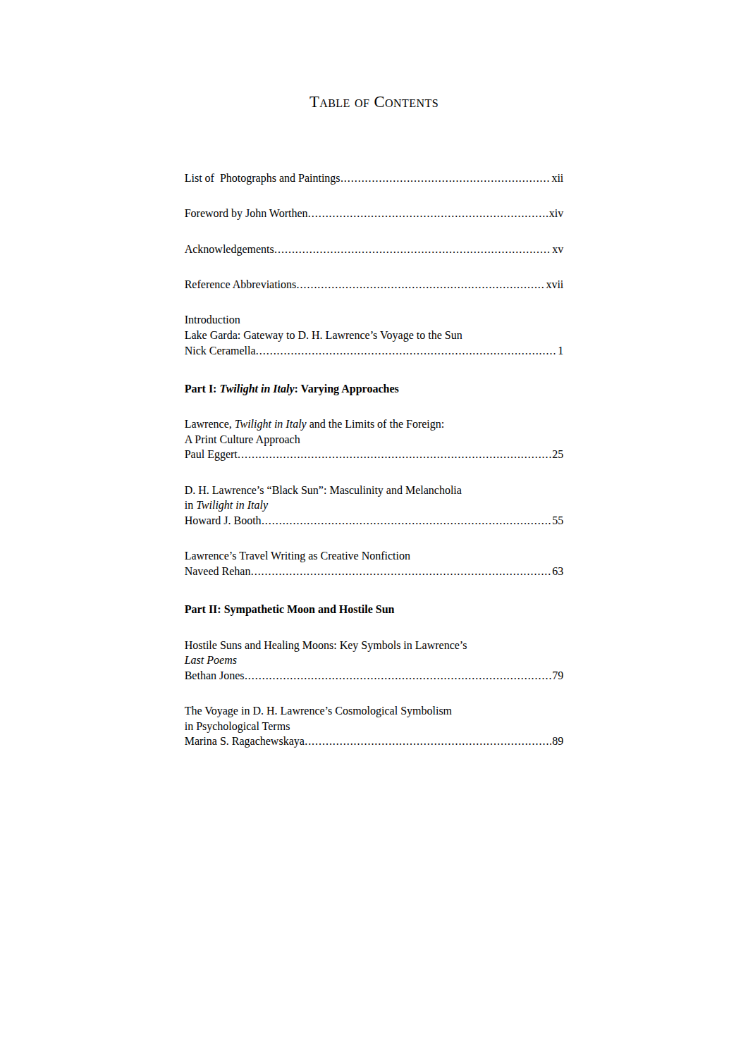Table of Contents
List of Photographs and Paintings ............................................................ xii
Foreword by John Worthen ....................................................................... xiv
Acknowledgements .................................................................................. xv
Reference Abbreviations .......................................................................... xvii
Introduction Lake Garda: Gateway to D. H. Lawrence’s Voyage to the Sun
Nick Ceramella ............................................................................................ 1
Part I: Twilight in Italy: Varying Approaches
Lawrence, Twilight in Italy and the Limits of the Foreign: A Print Culture Approach
Paul Eggert ............................................................................................. 25
D. H. Lawrence’s “Black Sun”: Masculinity and Melancholia in Twilight in Italy
Howard J. Booth ....................................................................................... 55
Lawrence’s Travel Writing as Creative Nonfiction
Naveed Rehan ........................................................................................... 63
Part II: Sympathetic Moon and Hostile Sun
Hostile Suns and Healing Moons: Key Symbols in Lawrence’s Last Poems
Bethan Jones ............................................................................................ 79
The Voyage in D. H. Lawrence’s Cosmological Symbolism in Psychological Terms
Marina S. Ragachewskaya ......................................................................... 89